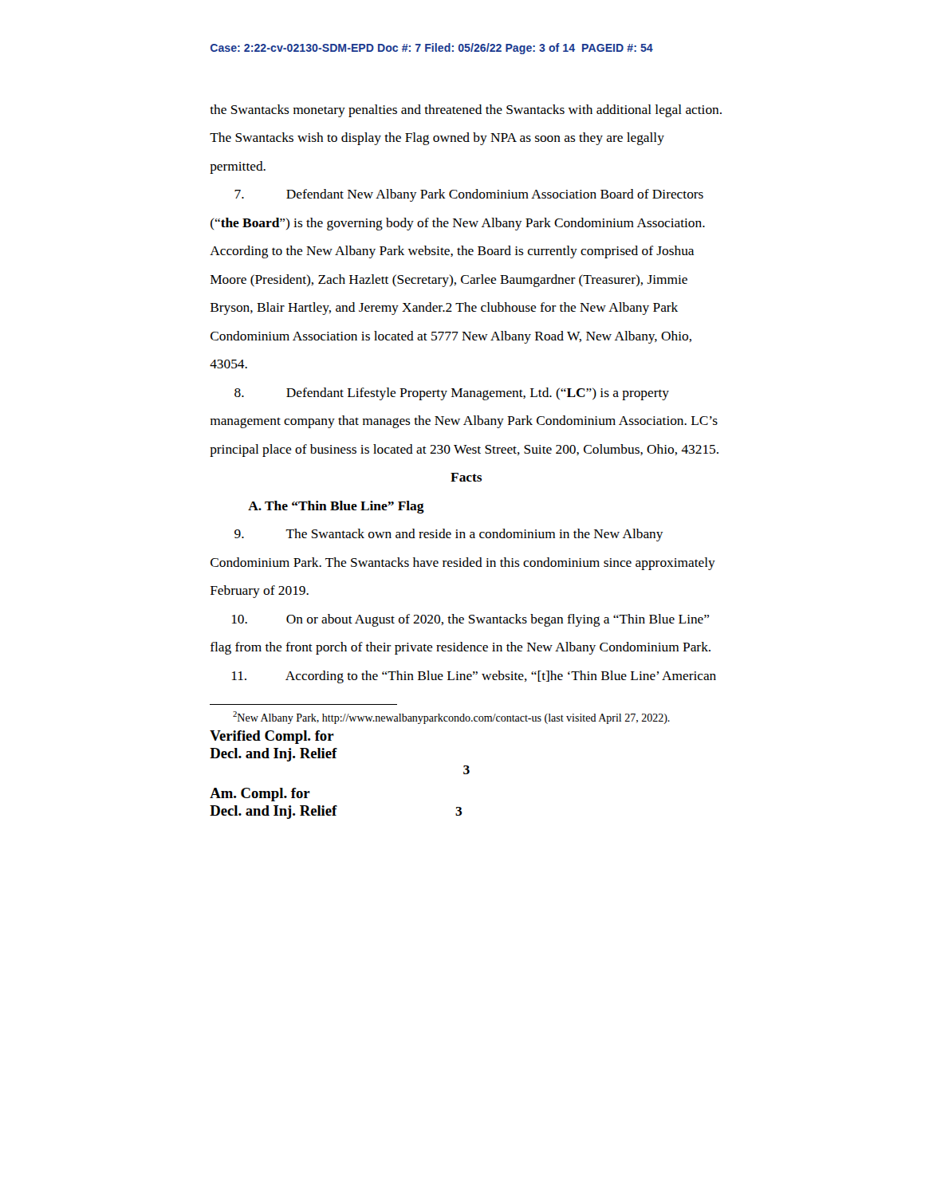Case: 2:22-cv-02130-SDM-EPD Doc #: 7 Filed: 05/26/22 Page: 3 of 14 PAGEID #: 54
the Swantacks monetary penalties and threatened the Swantacks with additional legal action. The Swantacks wish to display the Flag owned by NPA as soon as they are legally permitted.
7. Defendant New Albany Park Condominium Association Board of Directors (“the Board”) is the governing body of the New Albany Park Condominium Association. According to the New Albany Park website, the Board is currently comprised of Joshua Moore (President), Zach Hazlett (Secretary), Carlee Baumgardner (Treasurer), Jimmie Bryson, Blair Hartley, and Jeremy Xander.2 The clubhouse for the New Albany Park Condominium Association is located at 5777 New Albany Road W, New Albany, Ohio, 43054.
8. Defendant Lifestyle Property Management, Ltd. (“LC”) is a property management company that manages the New Albany Park Condominium Association. LC’s principal place of business is located at 230 West Street, Suite 200, Columbus, Ohio, 43215.
Facts
A. The “Thin Blue Line” Flag
9. The Swantack own and reside in a condominium in the New Albany Condominium Park. The Swantacks have resided in this condominium since approximately February of 2019.
10. On or about August of 2020, the Swantacks began flying a “Thin Blue Line” flag from the front porch of their private residence in the New Albany Condominium Park.
11. According to the “Thin Blue Line” website, “[t]he ‘Thin Blue Line’ American
2New Albany Park, http://www.newalbanyparkcondo.com/contact-us (last visited April 27, 2022).
Verified Compl. for
Decl. and Inj. Relief
3
Am. Compl. for
Decl. and Inj. Relief
3